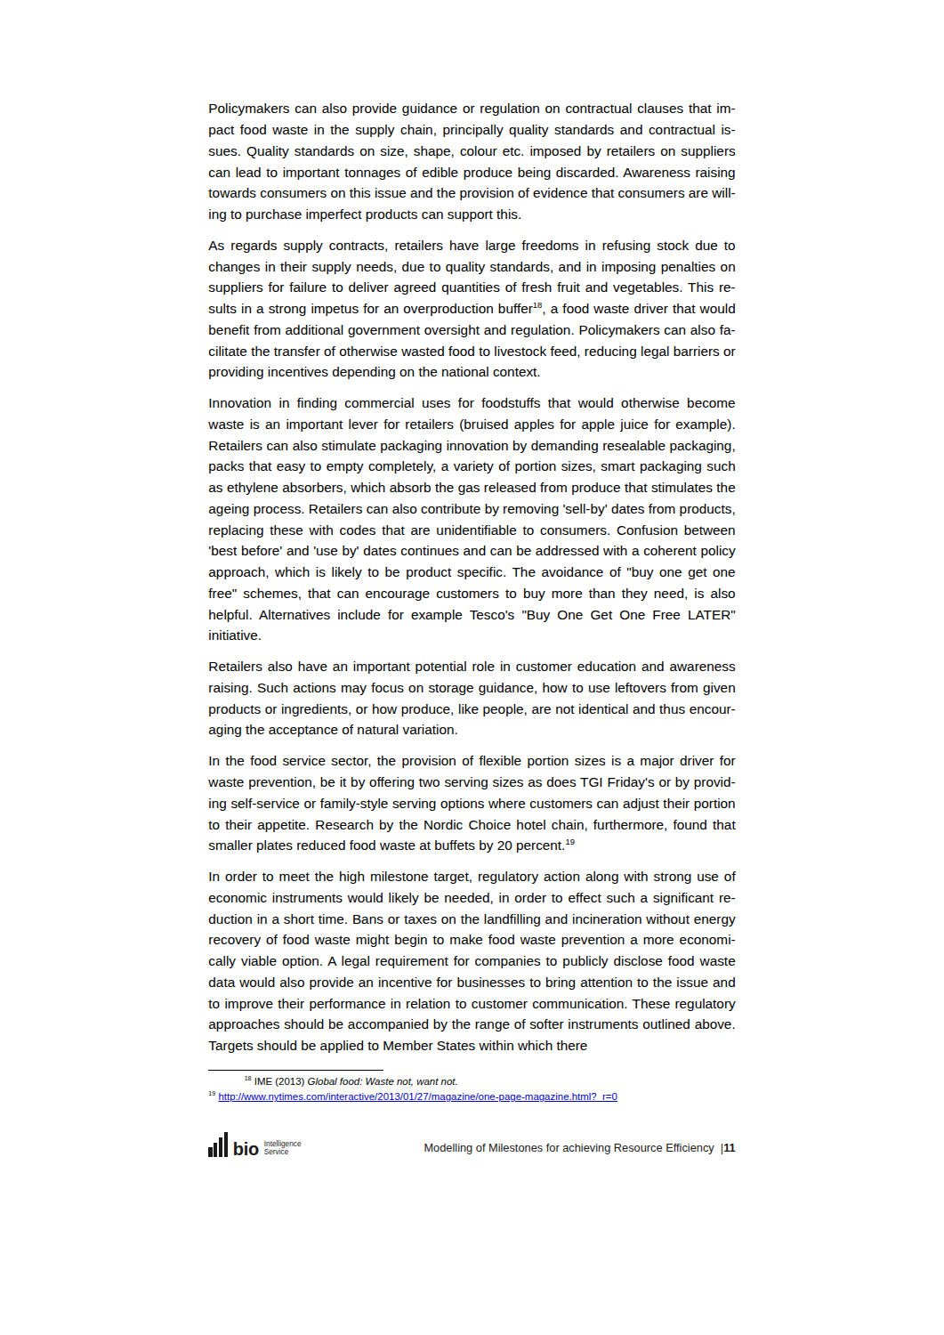Policymakers can also provide guidance or regulation on contractual clauses that impact food waste in the supply chain, principally quality standards and contractual issues. Quality standards on size, shape, colour etc. imposed by retailers on suppliers can lead to important tonnages of edible produce being discarded. Awareness raising towards consumers on this issue and the provision of evidence that consumers are willing to purchase imperfect products can support this.
As regards supply contracts, retailers have large freedoms in refusing stock due to changes in their supply needs, due to quality standards, and in imposing penalties on suppliers for failure to deliver agreed quantities of fresh fruit and vegetables. This results in a strong impetus for an overproduction buffer18, a food waste driver that would benefit from additional government oversight and regulation. Policymakers can also facilitate the transfer of otherwise wasted food to livestock feed, reducing legal barriers or providing incentives depending on the national context.
Innovation in finding commercial uses for foodstuffs that would otherwise become waste is an important lever for retailers (bruised apples for apple juice for example). Retailers can also stimulate packaging innovation by demanding resealable packaging, packs that easy to empty completely, a variety of portion sizes, smart packaging such as ethylene absorbers, which absorb the gas released from produce that stimulates the ageing process. Retailers can also contribute by removing 'sell-by' dates from products, replacing these with codes that are unidentifiable to consumers. Confusion between 'best before' and 'use by' dates continues and can be addressed with a coherent policy approach, which is likely to be product specific. The avoidance of "buy one get one free" schemes, that can encourage customers to buy more than they need, is also helpful. Alternatives include for example Tesco's "Buy One Get One Free LATER" initiative.
Retailers also have an important potential role in customer education and awareness raising. Such actions may focus on storage guidance, how to use leftovers from given products or ingredients, or how produce, like people, are not identical and thus encouraging the acceptance of natural variation.
In the food service sector, the provision of flexible portion sizes is a major driver for waste prevention, be it by offering two serving sizes as does TGI Friday's or by providing self-service or family-style serving options where customers can adjust their portion to their appetite. Research by the Nordic Choice hotel chain, furthermore, found that smaller plates reduced food waste at buffets by 20 percent.19
In order to meet the high milestone target, regulatory action along with strong use of economic instruments would likely be needed, in order to effect such a significant reduction in a short time. Bans or taxes on the landfilling and incineration without energy recovery of food waste might begin to make food waste prevention a more economically viable option. A legal requirement for companies to publicly disclose food waste data would also provide an incentive for businesses to bring attention to the issue and to improve their performance in relation to customer communication. These regulatory approaches should be accompanied by the range of softer instruments outlined above. Targets should be applied to Member States within which there
18 IME (2013) Global food: Waste not, want not.
19 http://www.nytimes.com/interactive/2013/01/27/magazine/one-page-magazine.html?_r=0
bio
Intelligence
Service
Modelling of Milestones for achieving Resource Efficiency |11